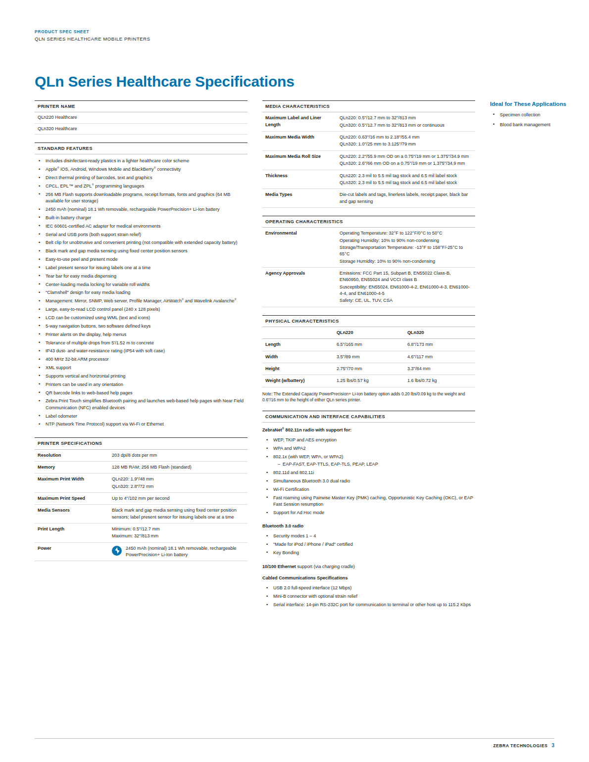Product Spec Sheet
QLn Series Healthcare Mobile Printers
QLn Series Healthcare Specifications
Printer Name
QLn220 Healthcare
QLn320 Healthcare
Standard Features
Includes disinfectant-ready plastics in a lighter healthcare color scheme
Apple® iOS, Android, Windows Mobile and BlackBerry® connectivity
Direct thermal printing of barcodes, text and graphics
CPCL, EPL™ and ZPL® programming languages
256 MB Flash supports downloadable programs, receipt formats, fonts and graphics (64 MB available for user storage)
2450 mAh (nominal) 18.1 Wh removable, rechargeable PowerPrecision+ Li-Ion battery
Built-in battery charger
IEC 60601-certified AC adapter for medical environments
Serial and USB ports (both support strain relief)
Belt clip for unobtrusive and convenient printing (not compatible with extended capacity battery)
Black mark and gap media sensing using fixed center position sensors
Easy-to-use peel and present mode
Label present sensor for issuing labels one at a time
Tear bar for easy media dispensing
Center-loading media locking for variable roll widths
"Clamshell" design for easy media loading
Management: Mirror, SNMP, Web server, Profile Manager, AirWatch® and Wavelink Avalanche®
Large, easy-to-read LCD control panel (240 x 128 pixels)
LCD can be customized using WML (text and icons)
5-way navigation buttons, two software defined keys
Printer alerts on the display, help menus
Tolerance of multiple drops from 5'/1.52 m to concrete
IP43 dust- and water-resistance rating (IP54 with soft case)
400 MHz 32-bit ARM processor
XML support
Supports vertical and horizontal printing
Printers can be used in any orientation
QR barcode links to web-based help pages
Zebra Print Touch simplifies Bluetooth pairing and launches web-based help pages with Near Field Communication (NFC) enabled devices
Label odometer
NTP (Network Time Protocol) support via Wi-Fi or Ethernet
Printer Specifications
| Resolution | 203 dpi/8 dots per mm |
| Memory | 128 MB RAM; 256 MB Flash (standard) |
| Maximum Print Width | QLn220: 1.9"/48 mm QLn320: 2.8"/72 mm |
| Maximum Print Speed | Up to 4"/102 mm per second |
| Media Sensors | Black mark and gap media sensing using fixed center position sensors; label present sensor for issuing labels one at a time |
| Print Length | Minimum: 0.5"/12.7 mm Maximum: 32"/813 mm |
| Power | 2450 mAh (nominal) 18.1 Wh removable, rechargeable PowerPrecision+ Li-Ion battery |
Media Characteristics
| Maximum Label and Liner Length | QLn220: 0.5"/12.7 mm to 32"/813 mm QLn320: 0.5"/12.7 mm to 32"/813 mm or continuous |
| Maximum Media Width | QLn220: 0.63"/16 mm to 2.18"/55.4 mm QLn320: 1.0"/25 mm to 3.125"/79 mm |
| Maximum Media Roll Size | QLn220: 2.2"/55.9 mm OD on a 0.75"/19 mm or 1.375"/34.9 mm QLn320: 2.6"/66 mm OD on a 0.75"/19 mm or 1.375"/34.9 mm |
| Thickness | QLn220: 2.3 mil to 5.5 mil tag stock and 6.5 mil label stock QLn320: 2.3 mil to 5.5 mil tag stock and 6.5 mil label stock |
| Media Types | Die-cut labels and tags, linerless labels, receipt paper, black bar and gap sensing |
Operating Characteristics
| Environmental | Operating Temperature: 32°F to 122°F/0°C to 50°C Operating Humidity: 10% to 90% non-condensing Storage/Transportation Temperature: -13°F to 158°F/-25°C to 65°C Storage Humidity: 10% to 90% non-condensing |
| Agency Approvals | Emissions: FCC Part 15, Subpart B, EN55022 Class-B, EN60950, EN55024 and VCCI class B Susceptibility: EN55024, EN61000-4-2, EN61000-4-3, EN61000-4-4, and EN61000-4-5 Safety: CE, UL, TUV, CSA |
Physical Characteristics
| | QLn220 | QLn320 |
| --- | --- | --- |
| Length | 6.5"/165 mm | 6.8"/173 mm |
| Width | 3.5"/89 mm | 4.6"/117 mm |
| Height | 2.75"/70 mm | 3.3"/84 mm |
| Weight (w/battery) | 1.25 lbs/0.57 kg | 1.6 lbs/0.72 kg |
Note: The Extended Capacity PowerPrecision+ Li-Ion battery option adds 0.20 lbs/0.09 kg to the weight and 0.6"/16 mm to the height of either QLn series printer.
Communication and Interface Capabilities
ZebraNet® 802.11n radio with support for:
WEP, TKIP and AES encryption
WPA and WPA2
802.1x (with WEP, WPA, or WPA2)
EAP-FAST, EAP-TTLS, EAP-TLS, PEAP, LEAP
802.11d and 802.11i
Simultaneous Bluetooth 3.0 dual radio
Wi-Fi Certification
Fast roaming using Pairwise Master Key (PMK) caching, Opportunistic Key Caching (OKC), or EAP Fast Session resumption
Support for Ad Hoc mode
Bluetooth 3.0 radio
Security modes 1 – 4
"Made for iPod / iPhone / iPad" certified
Key Bonding
10/100 Ethernet support (via charging cradle)
Cabled Communications Specifications
USB 2.0 full-speed interface (12 Mbps)
Mini-B connector with optional strain relief
Serial interface: 14-pin RS-232C port for communication to terminal or other host up to 115.2 Kbps
Ideal for These Applications
Specimen collection
Blood bank management
Zebra Technologies 3